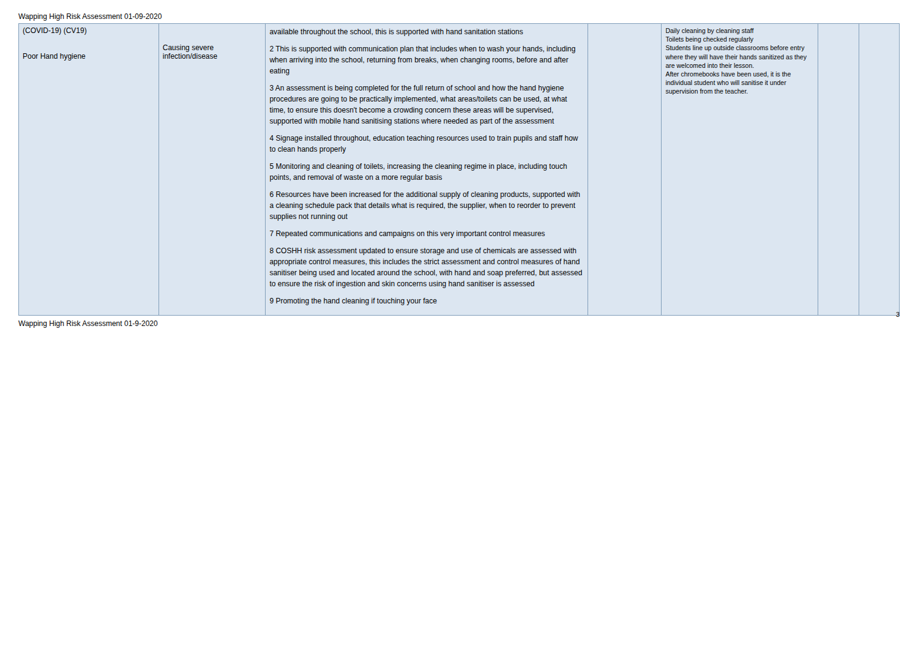Wapping High Risk Assessment 01-09-2020
| (COVID-19) (CV19) Poor Hand hygiene | Causing severe infection/disease | available throughout the school, this is supported with hand sanitation stations 2 This is supported with communication plan that includes when to wash your hands, including when arriving into the school, returning from breaks, when changing rooms, before and after eating 3 An assessment is being completed for the full return of school and how the hand hygiene procedures are going to be practically implemented, what areas/toilets can be used, at what time, to ensure this doesn't become a crowding concern these areas will be supervised, supported with mobile hand sanitising stations where needed as part of the assessment 4 Signage installed throughout, education teaching resources used to train pupils and staff how to clean hands properly 5 Monitoring and cleaning of toilets, increasing the cleaning regime in place, including touch points, and removal of waste on a more regular basis 6 Resources have been increased for the additional supply of cleaning products, supported with a cleaning schedule pack that details what is required, the supplier, when to reorder to prevent supplies not running out 7 Repeated communications and campaigns on this very important control measures 8 COSHH risk assessment updated to ensure storage and use of chemicals are assessed with appropriate control measures, this includes the strict assessment and control measures of hand sanitiser being used and located around the school, with hand and soap preferred, but assessed to ensure the risk of ingestion and skin concerns using hand sanitiser is assessed 9 Promoting the hand cleaning if touching your face | | Daily cleaning by cleaning staff Toilets being checked regularly Students line up outside classrooms before entry where they will have their hands sanitized as they are welcomed into their lesson. After chromebooks have been used, it is the individual student who will sanitise it under supervision from the teacher. | | |
3 Wapping High Risk Assessment 01-9-2020